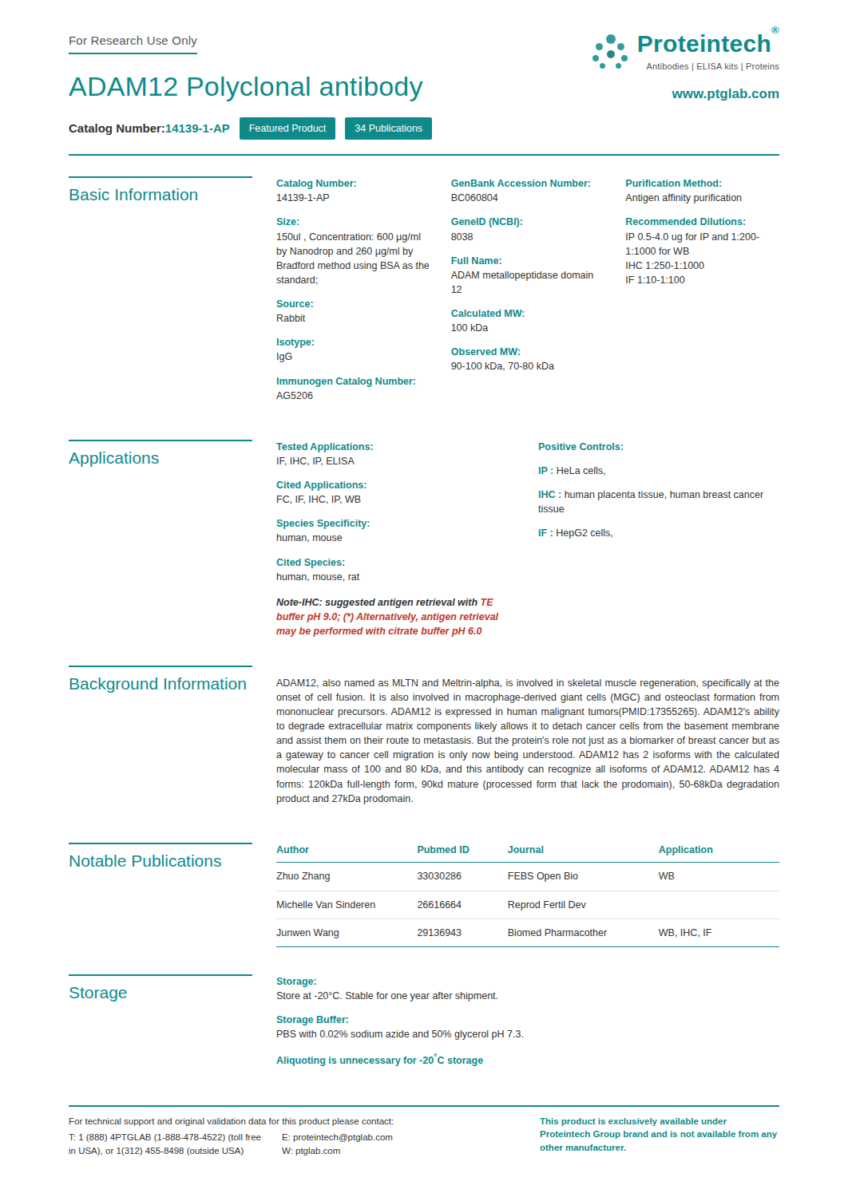For Research Use Only
ADAM12 Polyclonal antibody
Catalog Number: 14139-1-AP Featured Product 34 Publications
Proteintech®
Antibodies | ELISA kits | Proteins
www.ptglab.com
Basic Information
Catalog Number:
14139-1-AP
Size:
150ul , Concentration: 600 µg/ml by Nanodrop and 260 µg/ml by Bradford method using BSA as the standard;
Source:
Rabbit
Isotype:
IgG
Immunogen Catalog Number:
AG5206
GenBank Accession Number:
BC060804
GeneID (NCBI):
8038
Full Name:
ADAM metallopeptidase domain 12
Calculated MW:
100 kDa
Observed MW:
90-100 kDa, 70-80 kDa
Purification Method:
Antigen affinity purification
Recommended Dilutions:
IP 0.5-4.0 ug for IP and 1:200-1:1000 for WB
IHC 1:250-1:1000
IF 1:10-1:100
Applications
Tested Applications:
IF, IHC, IP, ELISA
Cited Applications:
FC, IF, IHC, IP, WB
Species Specificity:
human, mouse
Cited Species:
human, mouse, rat
Note-IHC: suggested antigen retrieval with TE buffer pH 9.0; (*) Alternatively, antigen retrieval may be performed with citrate buffer pH 6.0
Positive Controls:
IP : HeLa cells,
IHC : human placenta tissue, human breast cancer tissue
IF : HepG2 cells,
Background Information
ADAM12, also named as MLTN and Meltrin-alpha, is involved in skeletal muscle regeneration, specifically at the onset of cell fusion. It is also involved in macrophage-derived giant cells (MGC) and osteoclast formation from mononuclear precursors. ADAM12 is expressed in human malignant tumors(PMID:17355265). ADAM12's ability to degrade extracellular matrix components likely allows it to detach cancer cells from the basement membrane and assist them on their route to metastasis. But the protein's role not just as a biomarker of breast cancer but as a gateway to cancer cell migration is only now being understood. ADAM12 has 2 isoforms with the calculated molecular mass of 100 and 80 kDa, and this antibody can recognize all isoforms of ADAM12. ADAM12 has 4 forms: 120kDa full-length form, 90kd mature (processed form that lack the prodomain), 50-68kDa degradation product and 27kDa prodomain.
Notable Publications
| Author | Pubmed ID | Journal | Application |
| --- | --- | --- | --- |
| Zhuo Zhang | 33030286 | FEBS Open Bio | WB |
| Michelle Van Sinderen | 26616664 | Reprod Fertil Dev | |
| Junwen Wang | 29136943 | Biomed Pharmacother | WB, IHC, IF |
Storage
Storage:
Store at -20°C. Stable for one year after shipment.
Storage Buffer:
PBS with 0.02% sodium azide and 50% glycerol pH 7.3.
Aliquoting is unnecessary for -20°C storage
For technical support and original validation data for this product please contact:
T: 1 (888) 4PTGLAB (1-888-478-4522) (toll free
in USA), or 1(312) 455-8498 (outside USA)
E: proteintech@ptglab.com
W: ptglab.com
This product is exclusively available under Proteintech Group brand and is not available from any other manufacturer.